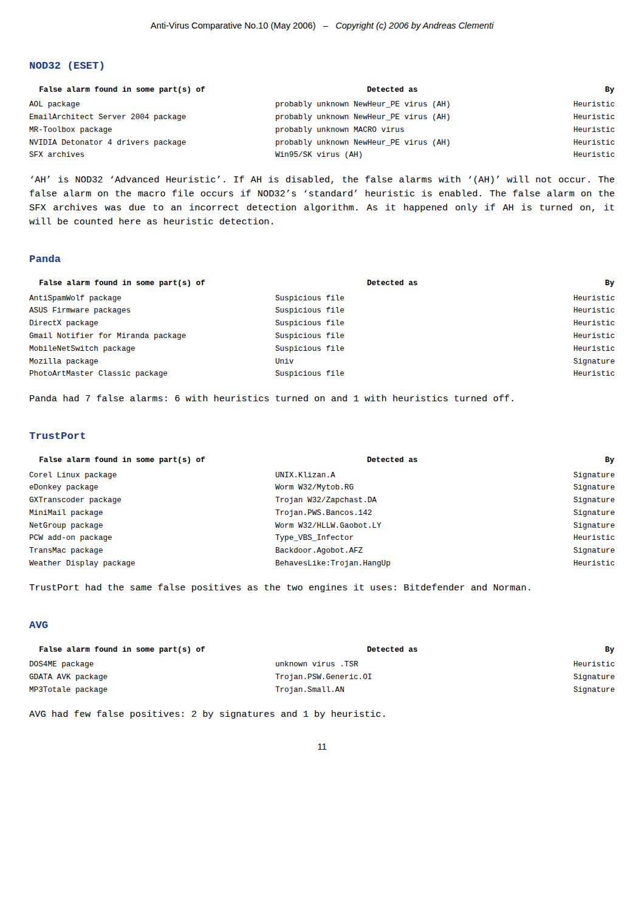Anti-Virus Comparative No.10 (May 2006) – Copyright (c) 2006 by Andreas Clementi
NOD32 (ESET)
| False alarm found in some part(s) of | Detected as | By |
| --- | --- | --- |
| AOL package | probably unknown NewHeur_PE virus (AH) | Heuristic |
| EmailArchitect Server 2004 package | probably unknown NewHeur_PE virus (AH) | Heuristic |
| MR-Toolbox package | probably unknown MACRO virus | Heuristic |
| NVIDIA Detonator 4 drivers package | probably unknown NewHeur_PE virus (AH) | Heuristic |
| SFX archives | Win95/SK virus (AH) | Heuristic |
‘AH’ is NOD32 ‘Advanced Heuristic’. If AH is disabled, the false alarms with ‘(AH)’ will not occur. The false alarm on the macro file occurs if NOD32’s ‘standard’ heuristic is enabled. The false alarm on the SFX archives was due to an incorrect detection algorithm. As it happened only if AH is turned on, it will be counted here as heuristic detection.
Panda
| False alarm found in some part(s) of | Detected as | By |
| --- | --- | --- |
| AntiSpamWolf package | Suspicious file | Heuristic |
| ASUS Firmware packages | Suspicious file | Heuristic |
| DirectX package | Suspicious file | Heuristic |
| Gmail Notifier for Miranda package | Suspicious file | Heuristic |
| MobileNetSwitch package | Suspicious file | Heuristic |
| Mozilla package | Univ | Signature |
| PhotoArtMaster Classic package | Suspicious file | Heuristic |
Panda had 7 false alarms: 6 with heuristics turned on and 1 with heuristics turned off.
TrustPort
| False alarm found in some part(s) of | Detected as | By |
| --- | --- | --- |
| Corel Linux package | UNIX.Klizan.A | Signature |
| eDonkey package | Worm W32/Mytob.RG | Signature |
| GXTranscoder package | Trojan W32/Zapchast.DA | Signature |
| MiniMail package | Trojan.PWS.Bancos.142 | Signature |
| NetGroup package | Worm W32/HLLW.Gaobot.LY | Signature |
| PCW add-on package | Type_VBS_Infector | Heuristic |
| TransMac package | Backdoor.Agobot.AFZ | Signature |
| Weather Display package | BehavesLike:Trojan.HangUp | Heuristic |
TrustPort had the same false positives as the two engines it uses: Bitdefender and Norman.
AVG
| False alarm found in some part(s) of | Detected as | By |
| --- | --- | --- |
| DOS4ME package | unknown virus .TSR | Heuristic |
| GDATA AVK package | Trojan.PSW.Generic.OI | Signature |
| MP3Totale package | Trojan.Small.AN | Signature |
AVG had few false positives: 2 by signatures and 1 by heuristic.
11